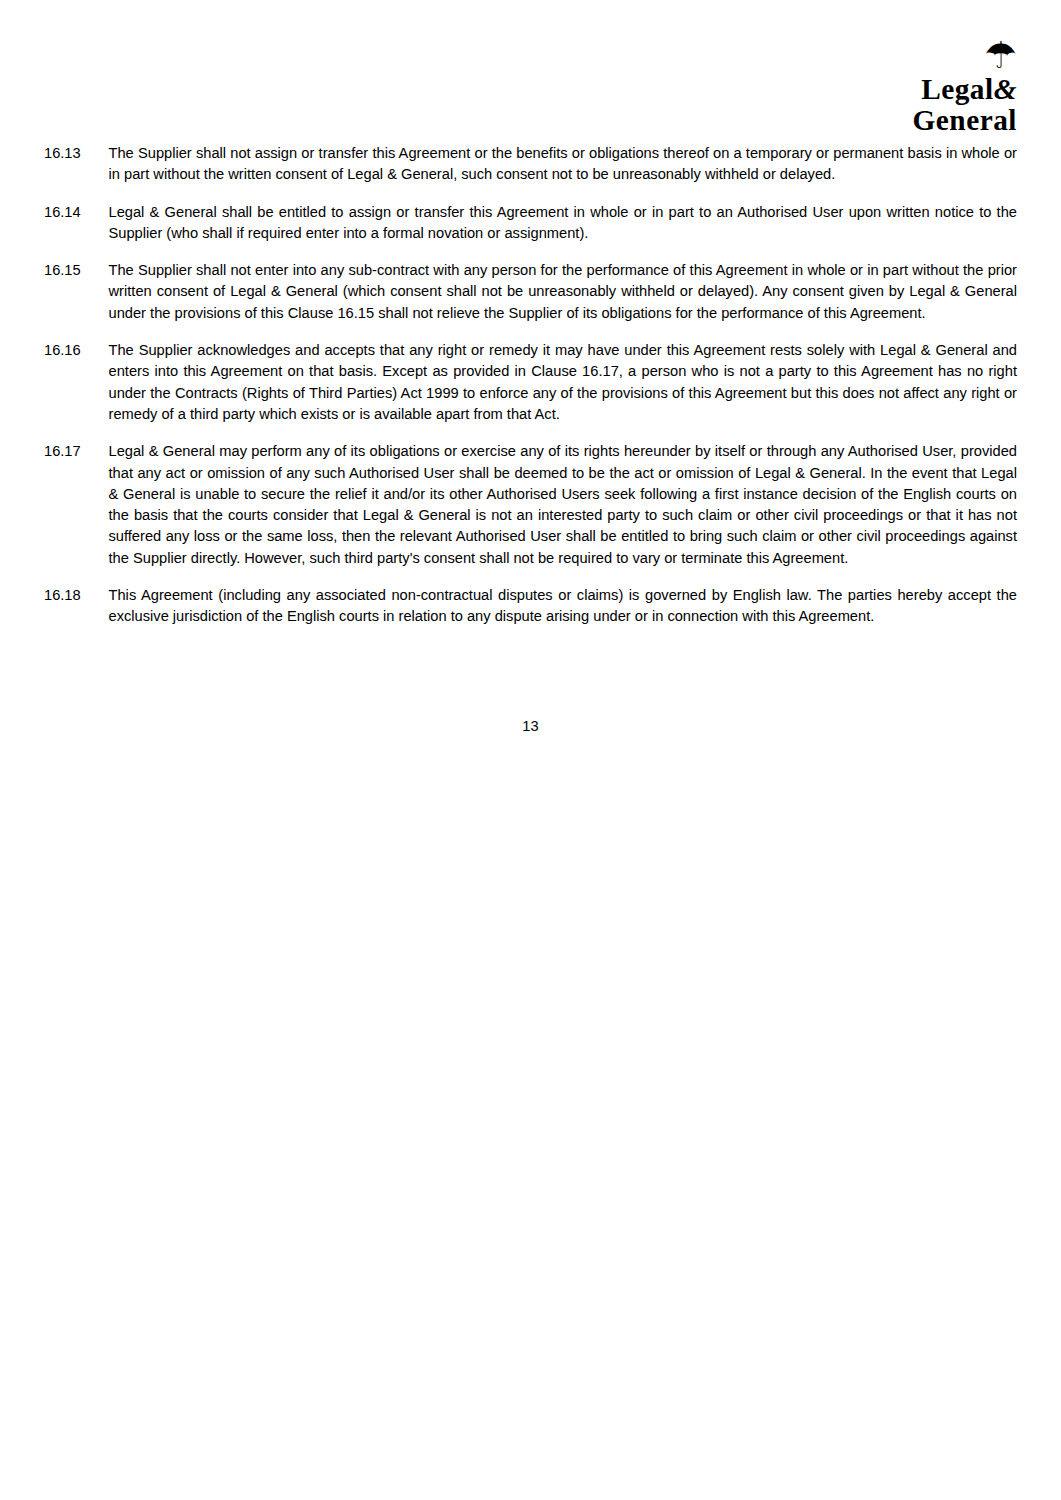☂
Legal&
General
16.13
The Supplier shall not assign or transfer this Agreement or the benefits or obligations thereof on a temporary or permanent basis in whole or in part without the written consent of Legal & General, such consent not to be unreasonably withheld or delayed.
16.14
Legal & General shall be entitled to assign or transfer this Agreement in whole or in part to an Authorised User upon written notice to the Supplier (who shall if required enter into a formal novation or assignment).
16.15
The Supplier shall not enter into any sub-contract with any person for the performance of this Agreement in whole or in part without the prior written consent of Legal & General (which consent shall not be unreasonably withheld or delayed). Any consent given by Legal & General under the provisions of this Clause 16.15 shall not relieve the Supplier of its obligations for the performance of this Agreement.
16.16
The Supplier acknowledges and accepts that any right or remedy it may have under this Agreement rests solely with Legal & General and enters into this Agreement on that basis. Except as provided in Clause 16.17, a person who is not a party to this Agreement has no right under the Contracts (Rights of Third Parties) Act 1999 to enforce any of the provisions of this Agreement but this does not affect any right or remedy of a third party which exists or is available apart from that Act.
16.17
Legal & General may perform any of its obligations or exercise any of its rights hereunder by itself or through any Authorised User, provided that any act or omission of any such Authorised User shall be deemed to be the act or omission of Legal & General. In the event that Legal & General is unable to secure the relief it and/or its other Authorised Users seek following a first instance decision of the English courts on the basis that the courts consider that Legal & General is not an interested party to such claim or other civil proceedings or that it has not suffered any loss or the same loss, then the relevant Authorised User shall be entitled to bring such claim or other civil proceedings against the Supplier directly. However, such third party's consent shall not be required to vary or terminate this Agreement.
16.18
This Agreement (including any associated non-contractual disputes or claims) is governed by English law. The parties hereby accept the exclusive jurisdiction of the English courts in relation to any dispute arising under or in connection with this Agreement.
13